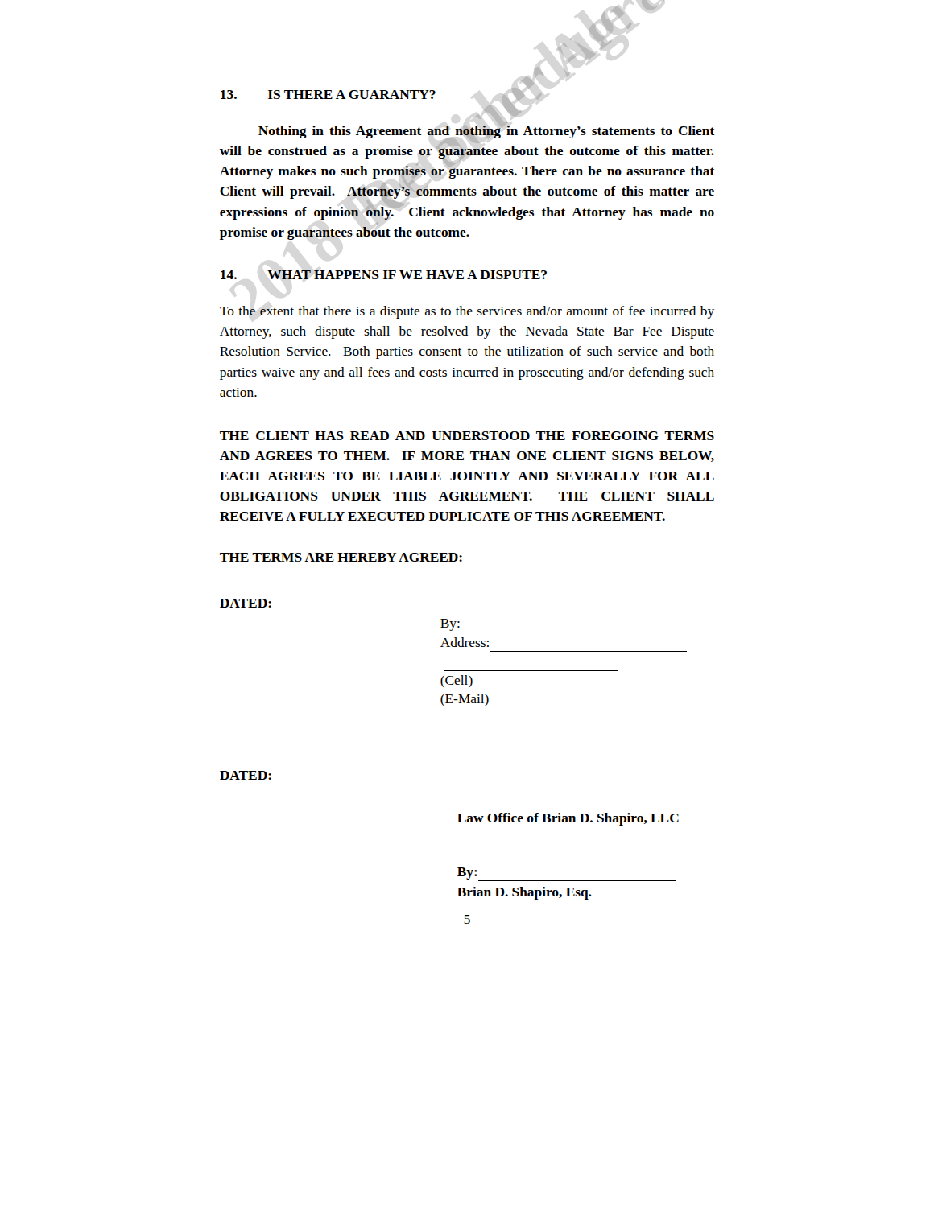2018 Fee Schedule and
Retainer Agreement
13. IS THERE A GUARANTY?
Nothing in this Agreement and nothing in Attorney’s statements to Client will be construed as a promise or guarantee about the outcome of this matter. Attorney makes no such promises or guarantees. There can be no assurance that Client will prevail. Attorney’s comments about the outcome of this matter are expressions of opinion only. Client acknowledges that Attorney has made no promise or guarantees about the outcome.
14. WHAT HAPPENS IF WE HAVE A DISPUTE?
To the extent that there is a dispute as to the services and/or amount of fee incurred by Attorney, such dispute shall be resolved by the Nevada State Bar Fee Dispute Resolution Service. Both parties consent to the utilization of such service and both parties waive any and all fees and costs incurred in prosecuting and/or defending such action.
THE CLIENT HAS READ AND UNDERSTOOD THE FOREGOING TERMS AND AGREES TO THEM. IF MORE THAN ONE CLIENT SIGNS BELOW, EACH AGREES TO BE LIABLE JOINTLY AND SEVERALLY FOR ALL OBLIGATIONS UNDER THIS AGREEMENT. THE CLIENT SHALL RECEIVE A FULLY EXECUTED DUPLICATE OF THIS AGREEMENT.
THE TERMS ARE HEREBY AGREED:
| DATED: | By: Address: (Cell) (E-Mail) |
| DATED: | Law Office of Brian D. Shapiro, LLC By: Brian D. Shapiro, Esq. |
5